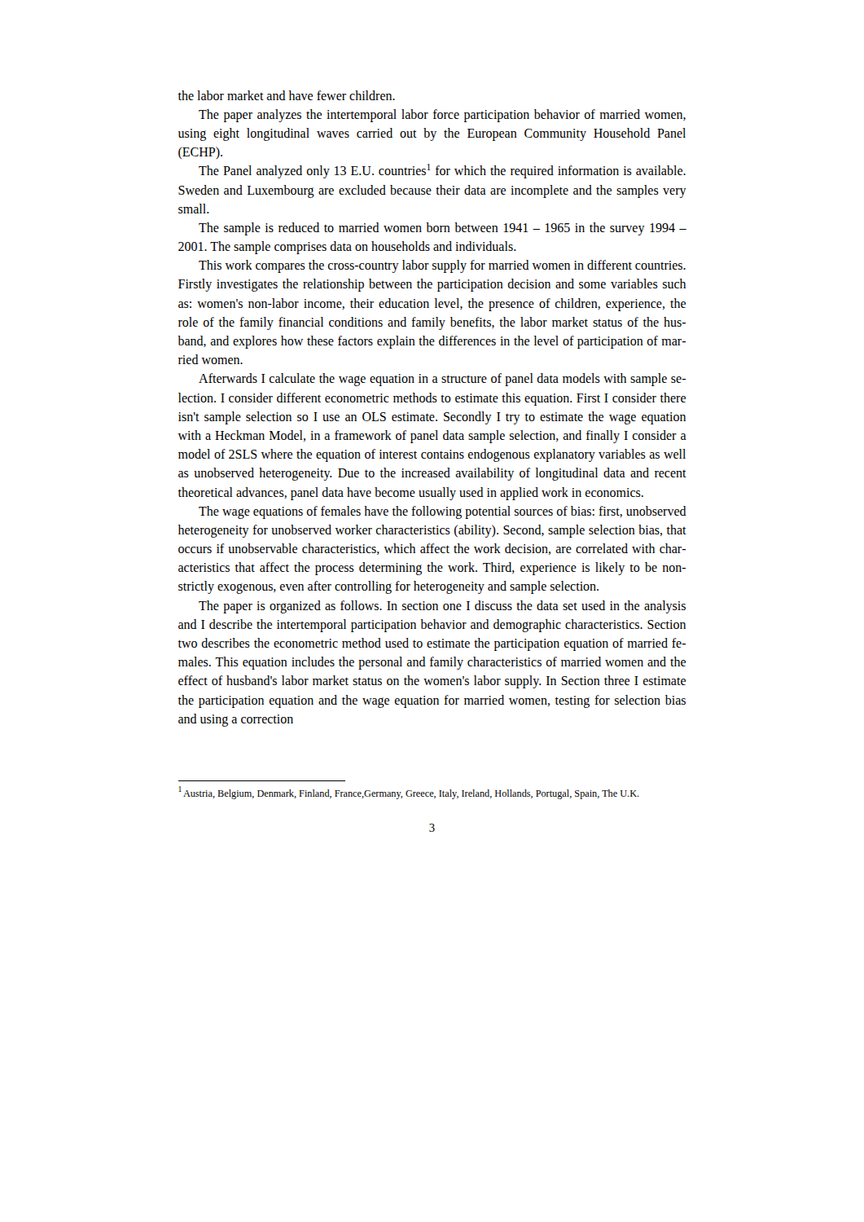the labor market and have fewer children.
The paper analyzes the intertemporal labor force participation behavior of married women, using eight longitudinal waves carried out by the European Community Household Panel (ECHP).
The Panel analyzed only 13 E.U. countries1 for which the required information is available. Sweden and Luxembourg are excluded because their data are incomplete and the samples very small.
The sample is reduced to married women born between 1941 – 1965 in the survey 1994 – 2001. The sample comprises data on households and individuals.
This work compares the cross-country labor supply for married women in different countries. Firstly investigates the relationship between the participation decision and some variables such as: women's non-labor income, their education level, the presence of children, experience, the role of the family financial conditions and family benefits, the labor market status of the husband, and explores how these factors explain the differences in the level of participation of married women.
Afterwards I calculate the wage equation in a structure of panel data models with sample selection. I consider different econometric methods to estimate this equation. First I consider there isn't sample selection so I use an OLS estimate. Secondly I try to estimate the wage equation with a Heckman Model, in a framework of panel data sample selection, and finally I consider a model of 2SLS where the equation of interest contains endogenous explanatory variables as well as unobserved heterogeneity. Due to the increased availability of longitudinal data and recent theoretical advances, panel data have become usually used in applied work in economics.
The wage equations of females have the following potential sources of bias: first, unobserved heterogeneity for unobserved worker characteristics (ability). Second, sample selection bias, that occurs if unobservable characteristics, which affect the work decision, are correlated with characteristics that affect the process determining the work. Third, experience is likely to be non-strictly exogenous, even after controlling for heterogeneity and sample selection.
The paper is organized as follows. In section one I discuss the data set used in the analysis and I describe the intertemporal participation behavior and demographic characteristics. Section two describes the econometric method used to estimate the participation equation of married females. This equation includes the personal and family characteristics of married women and the effect of husband's labor market status on the women's labor supply. In Section three I estimate the participation equation and the wage equation for married women, testing for selection bias and using a correction
1 Austria, Belgium, Denmark, Finland, France,Germany, Greece, Italy, Ireland, Hollands, Portugal, Spain, The U.K.
3